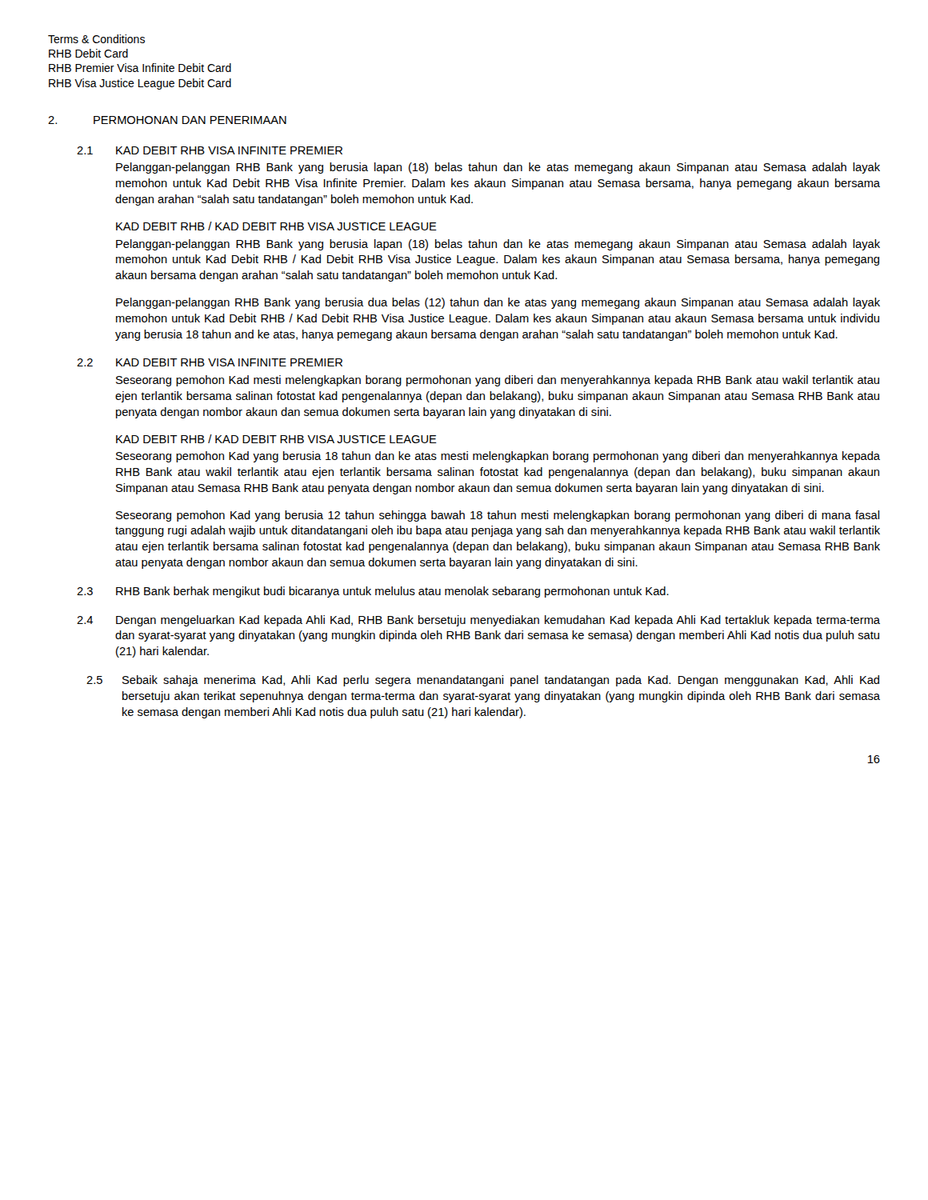Terms & Conditions
RHB Debit Card
RHB Premier Visa Infinite Debit Card
RHB Visa Justice League Debit Card
2. PERMOHONAN DAN PENERIMAAN
2.1
KAD DEBIT RHB VISA INFINITE PREMIER
Pelanggan-pelanggan RHB Bank yang berusia lapan (18) belas tahun dan ke atas memegang akaun Simpanan atau Semasa adalah layak memohon untuk Kad Debit RHB Visa Infinite Premier. Dalam kes akaun Simpanan atau Semasa bersama, hanya pemegang akaun bersama dengan arahan “salah satu tandatangan” boleh memohon untuk Kad.
KAD DEBIT RHB / KAD DEBIT RHB VISA JUSTICE LEAGUE
Pelanggan-pelanggan RHB Bank yang berusia lapan (18) belas tahun dan ke atas memegang akaun Simpanan atau Semasa adalah layak memohon untuk Kad Debit RHB / Kad Debit RHB Visa Justice League. Dalam kes akaun Simpanan atau Semasa bersama, hanya pemegang akaun bersama dengan arahan “salah satu tandatangan” boleh memohon untuk Kad.
Pelanggan-pelanggan RHB Bank yang berusia dua belas (12) tahun dan ke atas yang memegang akaun Simpanan atau Semasa adalah layak memohon untuk Kad Debit RHB / Kad Debit RHB Visa Justice League. Dalam kes akaun Simpanan atau akaun Semasa bersama untuk individu yang berusia 18 tahun and ke atas, hanya pemegang akaun bersama dengan arahan “salah satu tandatangan” boleh memohon untuk Kad.
2.2
KAD DEBIT RHB VISA INFINITE PREMIER
Seseorang pemohon Kad mesti melengkapkan borang permohonan yang diberi dan menyerahkannya kepada RHB Bank atau wakil terlantik atau ejen terlantik bersama salinan fotostat kad pengenalannya (depan dan belakang), buku simpanan akaun Simpanan atau Semasa RHB Bank atau penyata dengan nombor akaun dan semua dokumen serta bayaran lain yang dinyatakan di sini.
KAD DEBIT RHB / KAD DEBIT RHB VISA JUSTICE LEAGUE
Seseorang pemohon Kad yang berusia 18 tahun dan ke atas mesti melengkapkan borang permohonan yang diberi dan menyerahkannya kepada RHB Bank atau wakil terlantik atau ejen terlantik bersama salinan fotostat kad pengenalannya (depan dan belakang), buku simpanan akaun Simpanan atau Semasa RHB Bank atau penyata dengan nombor akaun dan semua dokumen serta bayaran lain yang dinyatakan di sini.
Seseorang pemohon Kad yang berusia 12 tahun sehingga bawah 18 tahun mesti melengkapkan borang permohonan yang diberi di mana fasal tanggung rugi adalah wajib untuk ditandatangani oleh ibu bapa atau penjaga yang sah dan menyerahkannya kepada RHB Bank atau wakil terlantik atau ejen terlantik bersama salinan fotostat kad pengenalannya (depan dan belakang), buku simpanan akaun Simpanan atau Semasa RHB Bank atau penyata dengan nombor akaun dan semua dokumen serta bayaran lain yang dinyatakan di sini.
2.3
RHB Bank berhak mengikut budi bicaranya untuk melulus atau menolak sebarang permohonan untuk Kad.
2.4
Dengan mengeluarkan Kad kepada Ahli Kad, RHB Bank bersetuju menyediakan kemudahan Kad kepada Ahli Kad tertakluk kepada terma-terma dan syarat-syarat yang dinyatakan (yang mungkin dipinda oleh RHB Bank dari semasa ke semasa) dengan memberi Ahli Kad notis dua puluh satu (21) hari kalendar.
2.5
Sebaik sahaja menerima Kad, Ahli Kad perlu segera menandatangani panel tandatangan pada Kad. Dengan menggunakan Kad, Ahli Kad bersetuju akan terikat sepenuhnya dengan terma-terma dan syarat-syarat yang dinyatakan (yang mungkin dipinda oleh RHB Bank dari semasa ke semasa dengan memberi Ahli Kad notis dua puluh satu (21) hari kalendar).
16